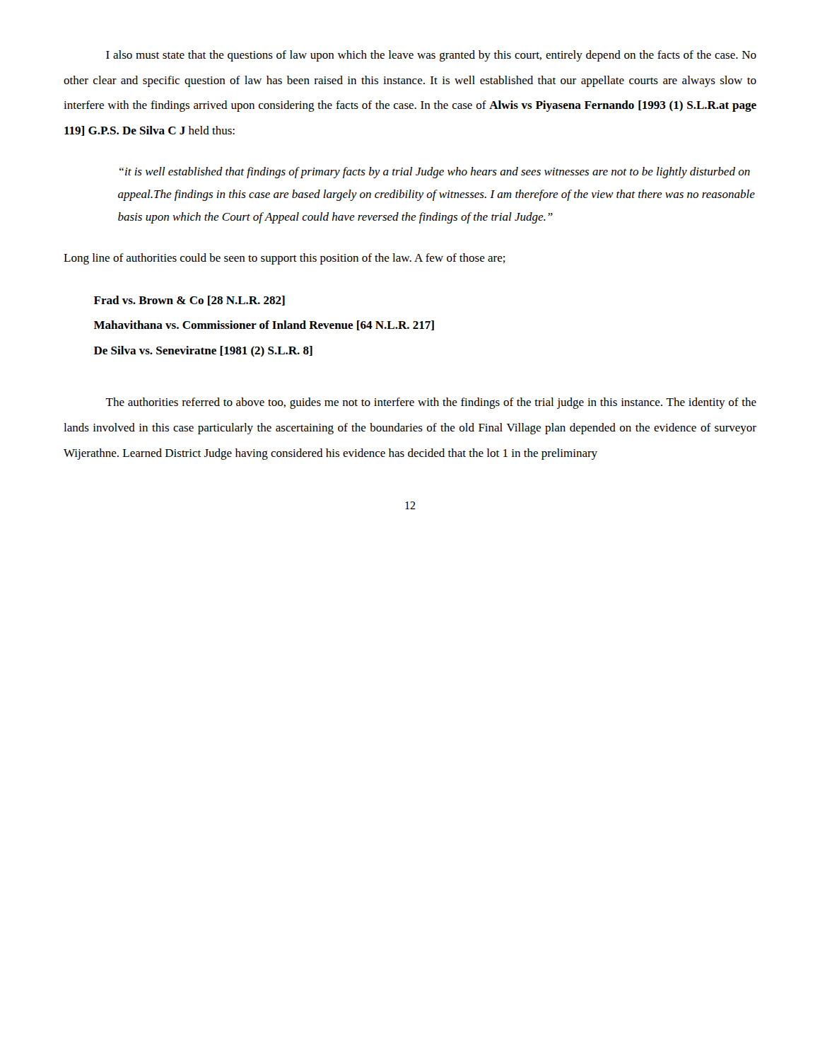I also must state that the questions of law upon which the leave was granted by this court, entirely depend on the facts of the case. No other clear and specific question of law has been raised in this instance. It is well established that our appellate courts are always slow to interfere with the findings arrived upon considering the facts of the case. In the case of Alwis vs Piyasena Fernando [1993 (1) S.L.R.at page 119] G.P.S. De Silva C J held thus:
“it is well established that findings of primary facts by a trial Judge who hears and sees witnesses are not to be lightly disturbed on appeal.The findings in this case are based largely on credibility of witnesses. I am therefore of the view that there was no reasonable basis upon which the Court of Appeal could have reversed the findings of the trial Judge.”
Long line of authorities could be seen to support this position of the law. A few of those are;
Frad vs. Brown & Co [28 N.L.R. 282]
Mahavithana vs. Commissioner of Inland Revenue [64 N.L.R. 217]
De Silva vs. Seneviratne [1981 (2) S.L.R. 8]
The authorities referred to above too, guides me not to interfere with the findings of the trial judge in this instance. The identity of the lands involved in this case particularly the ascertaining of the boundaries of the old Final Village plan depended on the evidence of surveyor Wijerathne. Learned District Judge having considered his evidence has decided that the lot 1 in the preliminary
12